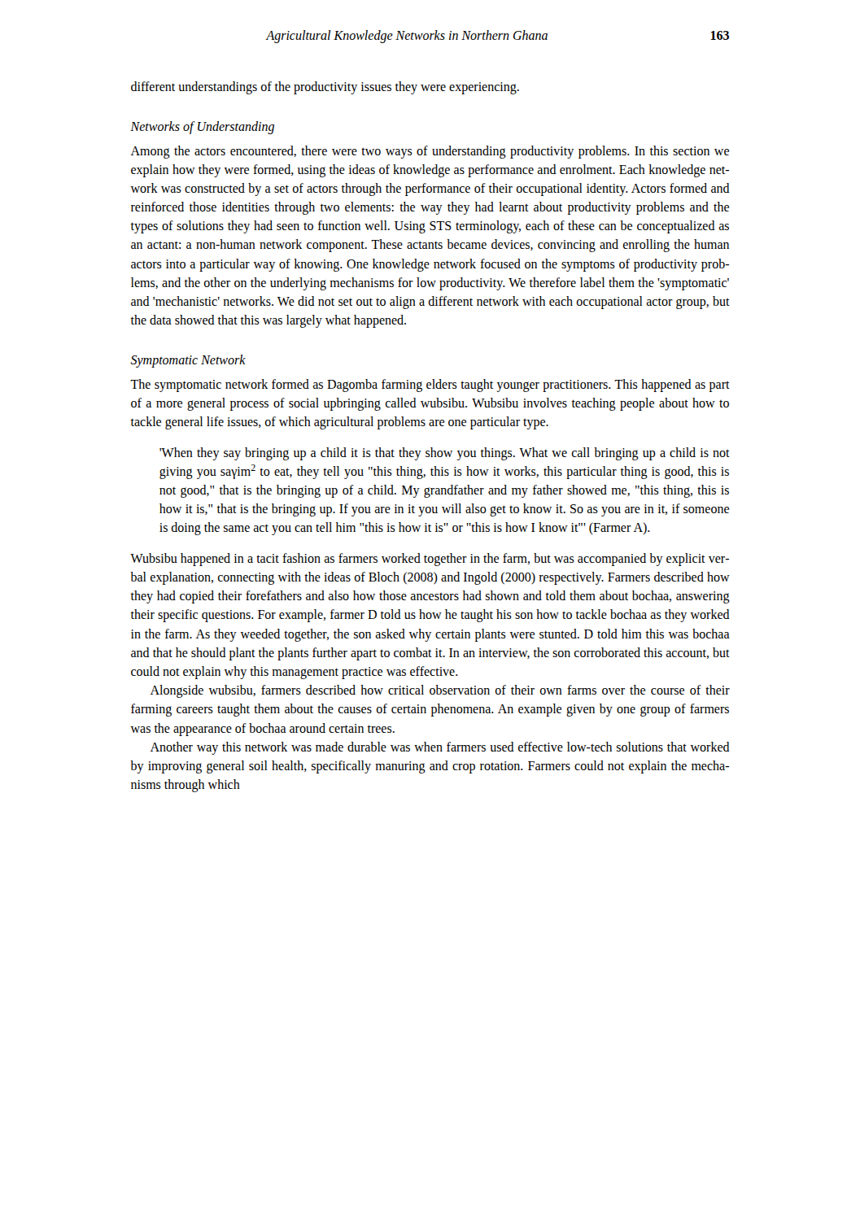Agricultural Knowledge Networks in Northern Ghana 163
different understandings of the productivity issues they were experiencing.
Networks of Understanding
Among the actors encountered, there were two ways of understanding productivity problems. In this section we explain how they were formed, using the ideas of knowledge as performance and enrolment. Each knowledge network was constructed by a set of actors through the performance of their occupational identity. Actors formed and reinforced those identities through two elements: the way they had learnt about productivity problems and the types of solutions they had seen to function well. Using STS terminology, each of these can be conceptualized as an actant: a non-human network component. These actants became devices, convincing and enrolling the human actors into a particular way of knowing. One knowledge network focused on the symptoms of productivity problems, and the other on the underlying mechanisms for low productivity. We therefore label them the 'symptomatic' and 'mechanistic' networks. We did not set out to align a different network with each occupational actor group, but the data showed that this was largely what happened.
Symptomatic Network
The symptomatic network formed as Dagomba farming elders taught younger practitioners. This happened as part of a more general process of social upbringing called wubsibu. Wubsibu involves teaching people about how to tackle general life issues, of which agricultural problems are one particular type.
'When they say bringing up a child it is that they show you things. What we call bringing up a child is not giving you saγim2 to eat, they tell you "this thing, this is how it works, this particular thing is good, this is not good," that is the bringing up of a child. My grandfather and my father showed me, "this thing, this is how it is," that is the bringing up. If you are in it you will also get to know it. So as you are in it, if someone is doing the same act you can tell him "this is how it is" or "this is how I know it"' (Farmer A).
Wubsibu happened in a tacit fashion as farmers worked together in the farm, but was accompanied by explicit verbal explanation, connecting with the ideas of Bloch (2008) and Ingold (2000) respectively. Farmers described how they had copied their forefathers and also how those ancestors had shown and told them about bochaa, answering their specific questions. For example, farmer D told us how he taught his son how to tackle bochaa as they worked in the farm. As they weeded together, the son asked why certain plants were stunted. D told him this was bochaa and that he should plant the plants further apart to combat it. In an interview, the son corroborated this account, but could not explain why this management practice was effective.
Alongside wubsibu, farmers described how critical observation of their own farms over the course of their farming careers taught them about the causes of certain phenomena. An example given by one group of farmers was the appearance of bochaa around certain trees.
Another way this network was made durable was when farmers used effective low-tech solutions that worked by improving general soil health, specifically manuring and crop rotation. Farmers could not explain the mechanisms through which